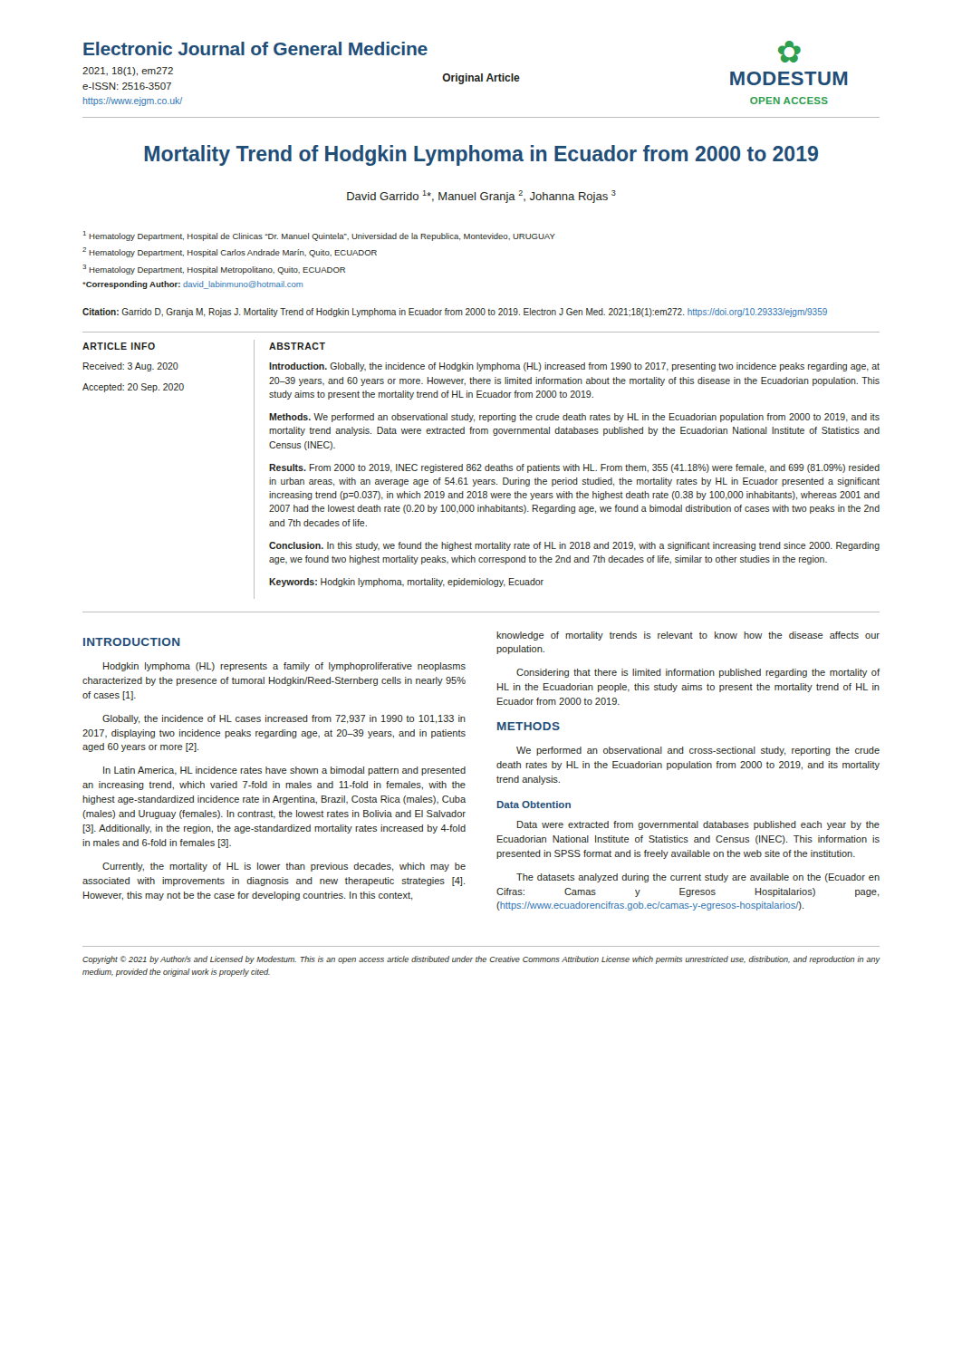Electronic Journal of General Medicine
2021, 18(1), em272
e-ISSN: 2516-3507
https://www.ejgm.co.uk/
✿
MODESTUM
OPEN ACCESS
Original Article
Mortality Trend of Hodgkin Lymphoma in Ecuador from 2000 to 2019
David Garrido 1*, Manuel Granja 2, Johanna Rojas 3
1 Hematology Department, Hospital de Clinicas “Dr. Manuel Quintela”, Universidad de la Republica, Montevideo, URUGUAY
2 Hematology Department, Hospital Carlos Andrade Marín, Quito, ECUADOR
3 Hematology Department, Hospital Metropolitano, Quito, ECUADOR
*Corresponding Author: david_labinmuno@hotmail.com
Citation: Garrido D, Granja M, Rojas J. Mortality Trend of Hodgkin Lymphoma in Ecuador from 2000 to 2019. Electron J Gen Med. 2021;18(1):em272. https://doi.org/10.29333/ejgm/9359
ARTICLE INFO
Received: 3 Aug. 2020
Accepted: 20 Sep. 2020
ABSTRACT
Introduction. Globally, the incidence of Hodgkin lymphoma (HL) increased from 1990 to 2017, presenting two incidence peaks regarding age, at 20–39 years, and 60 years or more. However, there is limited information about the mortality of this disease in the Ecuadorian population. This study aims to present the mortality trend of HL in Ecuador from 2000 to 2019.
Methods. We performed an observational study, reporting the crude death rates by HL in the Ecuadorian population from 2000 to 2019, and its mortality trend analysis. Data were extracted from governmental databases published by the Ecuadorian National Institute of Statistics and Census (INEC).
Results. From 2000 to 2019, INEC registered 862 deaths of patients with HL. From them, 355 (41.18%) were female, and 699 (81.09%) resided in urban areas, with an average age of 54.61 years. During the period studied, the mortality rates by HL in Ecuador presented a significant increasing trend (p=0.037), in which 2019 and 2018 were the years with the highest death rate (0.38 by 100,000 inhabitants), whereas 2001 and 2007 had the lowest death rate (0.20 by 100,000 inhabitants). Regarding age, we found a bimodal distribution of cases with two peaks in the 2nd and 7th decades of life.
Conclusion. In this study, we found the highest mortality rate of HL in 2018 and 2019, with a significant increasing trend since 2000. Regarding age, we found two highest mortality peaks, which correspond to the 2nd and 7th decades of life, similar to other studies in the region.
Keywords: Hodgkin lymphoma, mortality, epidemiology, Ecuador
INTRODUCTION
Hodgkin lymphoma (HL) represents a family of lymphoproliferative neoplasms characterized by the presence of tumoral Hodgkin/Reed-Sternberg cells in nearly 95% of cases [1].
Globally, the incidence of HL cases increased from 72,937 in 1990 to 101,133 in 2017, displaying two incidence peaks regarding age, at 20–39 years, and in patients aged 60 years or more [2].
In Latin America, HL incidence rates have shown a bimodal pattern and presented an increasing trend, which varied 7-fold in males and 11-fold in females, with the highest age-standardized incidence rate in Argentina, Brazil, Costa Rica (males), Cuba (males) and Uruguay (females). In contrast, the lowest rates in Bolivia and El Salvador [3]. Additionally, in the region, the age-standardized mortality rates increased by 4-fold in males and 6-fold in females [3].
Currently, the mortality of HL is lower than previous decades, which may be associated with improvements in diagnosis and new therapeutic strategies [4]. However, this may not be the case for developing countries. In this context,
knowledge of mortality trends is relevant to know how the disease affects our population.
Considering that there is limited information published regarding the mortality of HL in the Ecuadorian people, this study aims to present the mortality trend of HL in Ecuador from 2000 to 2019.
METHODS
We performed an observational and cross-sectional study, reporting the crude death rates by HL in the Ecuadorian population from 2000 to 2019, and its mortality trend analysis.
Data Obtention
Data were extracted from governmental databases published each year by the Ecuadorian National Institute of Statistics and Census (INEC). This information is presented in SPSS format and is freely available on the web site of the institution.
The datasets analyzed during the current study are available on the (Ecuador en Cifras: Camas y Egresos Hospitalarios) page, (https://www.ecuadorencifras.gob.ec/camas-y-egresos-hospitalarios/).
Copyright © 2021 by Author/s and Licensed by Modestum. This is an open access article distributed under the Creative Commons Attribution License which permits unrestricted use, distribution, and reproduction in any medium, provided the original work is properly cited.